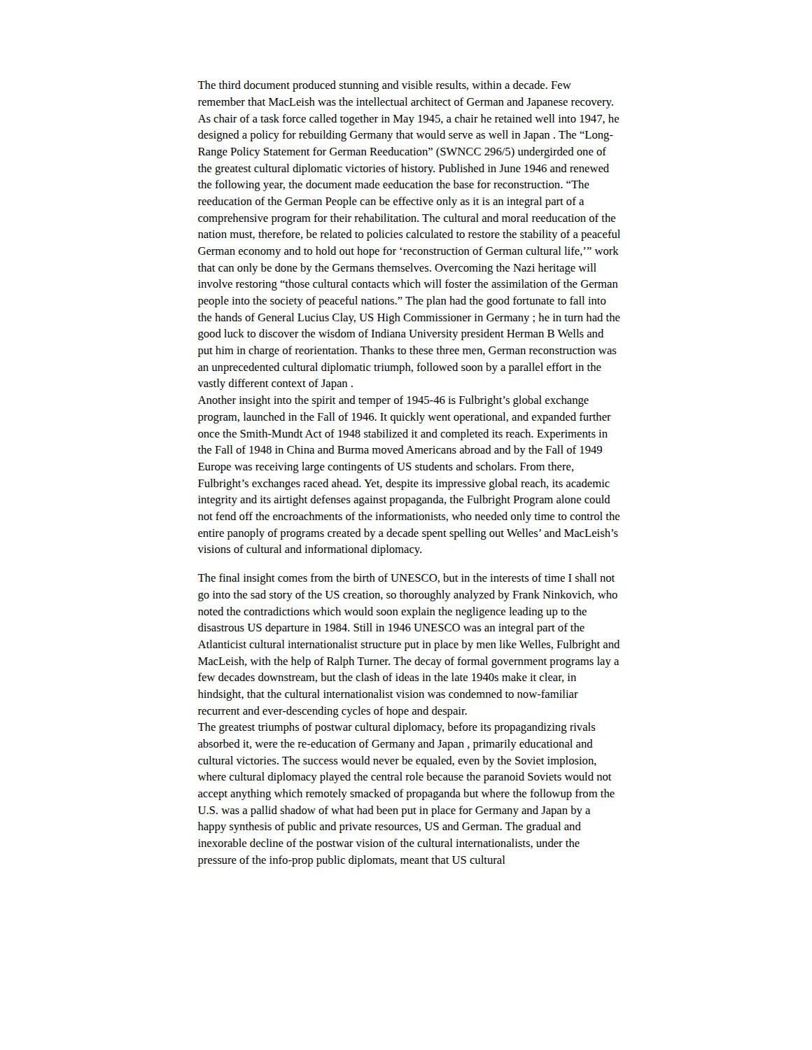The third document produced stunning and visible results, within a decade. Few remember that MacLeish was the intellectual architect of German and Japanese recovery. As chair of a task force called together in May 1945, a chair he retained well into 1947, he designed a policy for rebuilding Germany that would serve as well in Japan . The “Long-Range Policy Statement for German Reeducation” (SWNCC 296/5) undergirded one of the greatest cultural diplomatic victories of history. Published in June 1946 and renewed the following year, the document made eeducation the base for reconstruction. “The reeducation of the German People can be effective only as it is an integral part of a comprehensive program for their rehabilitation. The cultural and moral reeducation of the nation must, therefore, be related to policies calculated to restore the stability of a peaceful German economy and to hold out hope for ‘reconstruction of German cultural life,’” work that can only be done by the Germans themselves. Overcoming the Nazi heritage will involve restoring “those cultural contacts which will foster the assimilation of the German people into the society of peaceful nations.” The plan had the good fortunate to fall into the hands of General Lucius Clay, US High Commissioner in Germany ; he in turn had the good luck to discover the wisdom of Indiana University president Herman B Wells and put him in charge of reorientation. Thanks to these three men, German reconstruction was an unprecedented cultural diplomatic triumph, followed soon by a parallel effort in the vastly different context of Japan .
Another insight into the spirit and temper of 1945-46 is Fulbright’s global exchange program, launched in the Fall of 1946. It quickly went operational, and expanded further once the Smith-Mundt Act of 1948 stabilized it and completed its reach. Experiments in the Fall of 1948 in China and Burma moved Americans abroad and by the Fall of 1949 Europe was receiving large contingents of US students and scholars. From there, Fulbright’s exchanges raced ahead. Yet, despite its impressive global reach, its academic integrity and its airtight defenses against propaganda, the Fulbright Program alone could not fend off the encroachments of the informationists, who needed only time to control the entire panoply of programs created by a decade spent spelling out Welles’ and MacLeish’s visions of cultural and informational diplomacy.
The final insight comes from the birth of UNESCO, but in the interests of time I shall not go into the sad story of the US creation, so thoroughly analyzed by Frank Ninkovich, who noted the contradictions which would soon explain the negligence leading up to the disastrous US departure in 1984. Still in 1946 UNESCO was an integral part of the Atlanticist cultural internationalist structure put in place by men like Welles, Fulbright and MacLeish, with the help of Ralph Turner. The decay of formal government programs lay a few decades downstream, but the clash of ideas in the late 1940s make it clear, in hindsight, that the cultural internationalist vision was condemned to now-familiar recurrent and ever-descending cycles of hope and despair.
The greatest triumphs of postwar cultural diplomacy, before its propagandizing rivals absorbed it, were the re-education of Germany and Japan , primarily educational and cultural victories. The success would never be equaled, even by the Soviet implosion, where cultural diplomacy played the central role because the paranoid Soviets would not accept anything which remotely smacked of propaganda but where the followup from the U.S. was a pallid shadow of what had been put in place for Germany and Japan by a happy synthesis of public and private resources, US and German. The gradual and inexorable decline of the postwar vision of the cultural internationalists, under the pressure of the info-prop public diplomats, meant that US cultural